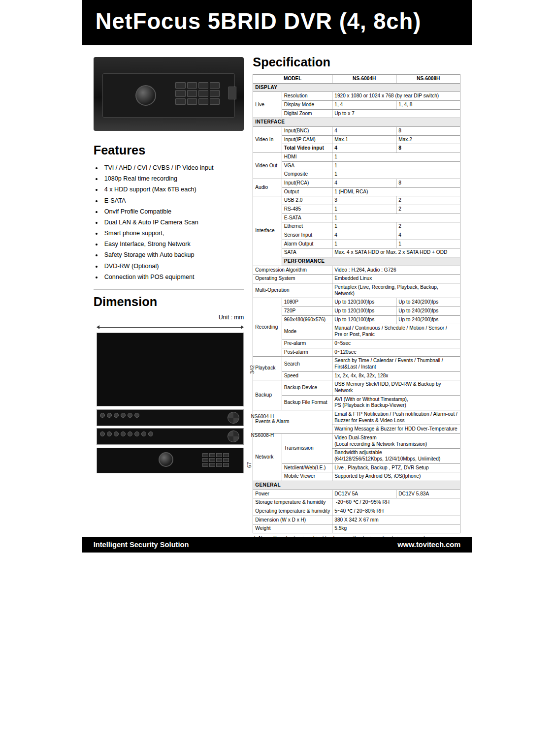NetFocus 5BRID DVR (4, 8ch)
Features
TVI / AHD / CVI / CVBS / IP Video input
1080p Real time recording
4 x HDD support (Max 6TB each)
E-SATA
Onvif Profile Compatible
Dual LAN & Auto IP Camera Scan
Smart phone support,
Easy Interface, Strong Network
Safety Storage with Auto backup
DVD-RW (Optional)
Connection with POS equipment
Dimension
Unit : mm
342
NS6004-H
NS6008-H
67
Specification
| MODEL | NS-6004H | NS-6008H |
| --- | --- | --- |
| DISPLAY |
| Live | Resolution | 1920 x 1080 or 1024 x 768 (by rear DIP switch) |
| Display Mode | 1, 4 | 1, 4, 8 |
| Digital Zoom | Up to x 7 |
| INTERFACE |
| Video In | Input(BNC) | 4 | 8 |
| Input(IP CAM) | Max.1 | Max.2 |
| Total Video input | 4 | 8 |
| Video Out | HDMI | 1 |
| VGA | 1 |
| Composite | 1 |
| Audio | Input(RCA) | 4 | 8 |
| Output | 1 (HDMI, RCA) |
| Interface | USB 2.0 | 3 | 2 |
| RS-485 | 1 | 2 |
| E-SATA | 1 |
| Ethernet | 1 | 2 |
| Sensor Input | 4 | 4 |
| Alarm Output | 1 | 1 |
| SATA | Max. 4 x SATA HDD or Max. 2 x SATA HDD + ODD |
| PERFORMANCE |
| Compression Algorithm | Video : H.264, Audio : G726 |
| Operating System | Embedded Linux |
| Multi-Operation | Pentaplex (Live, Recording, Playback, Backup, Network) |
| Recording | 1080P | Up to 120(100)fps | Up to 240(200)fps |
| 720P | Up to 120(100)fps | Up to 240(200)fps |
| 960x480(960x576) | Up to 120(100)fps | Up to 240(200)fps |
| Mode | Manual / Continuous / Schedule / Motion / Sensor / Pre or Post, Panic |
| Pre-alarm | 0~5sec |
| Post-alarm | 0~120sec |
| Playback | Search | Search by Time / Calendar / Events / Thumbnail / First&Last / Instant |
| Speed | 1x, 2x, 4x, 8x, 32x, 128x |
| Backup | Backup Device | USB Memory Stick/HDD, DVD-RW & Backup by Network |
| Backup File Format | AVI (With or Without Timestamp), PS (Playback in Backup-Viewer) |
| Events & Alarm | Email & FTP Notification / Push notification / Alarm-out / Buzzer for Events & Video Loss |
| Warning Message & Buzzer for HDD Over-Temperature |
| Network | Transmission | Video Dual-Stream (Local recording & Network Transmission) |
| Bandwidth adjustable (64/128/256/512Kbps, 1/2/4/10Mbps, Unlimited) |
| Netclient/Web(I.E.) | Live , Playback, Backup , PTZ, DVR Setup |
| Mobile Viewer | Supported by Android OS, iOS(Iphone) |
| GENERAL |
| Power | DC12V 5A | DC12V 5.83A |
| Storage temperature & humidity | -20~60 ℃ / 20~95% RH |
| Operating temperature & humidity | 5~40 ℃ / 20~80% RH |
| Dimension (W x D x H) | 380 X 342 X 67 mm |
| Weight | 5.5kg |
※ Above Specification is subject to change without prior notice to improve performance.
Intelligent Security Solution www.tovitech.com